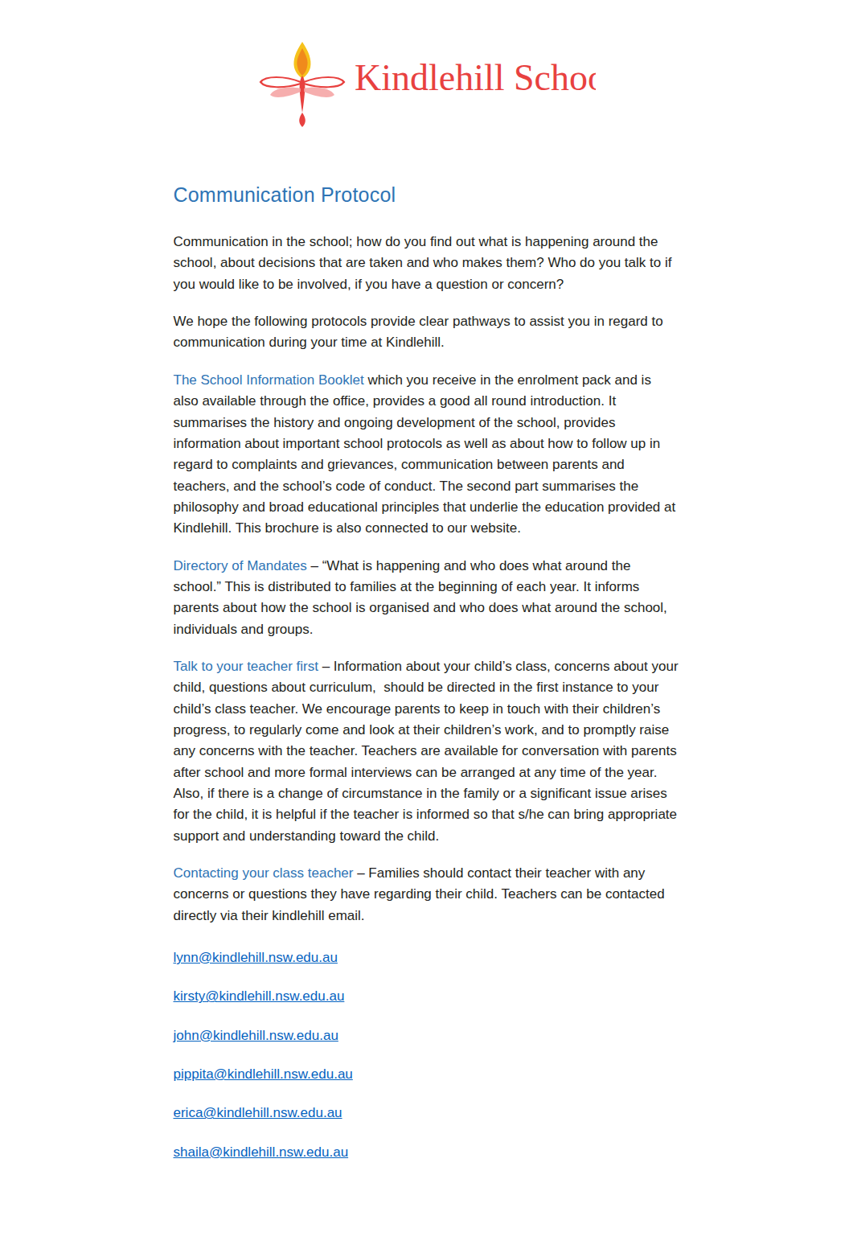Kindlehill School Kindlehill School
Communication Protocol
Communication in the school; how do you find out what is happening around the school, about decisions that are taken and who makes them? Who do you talk to if you would like to be involved, if you have a question or concern?
We hope the following protocols provide clear pathways to assist you in regard to communication during your time at Kindlehill.
The School Information Booklet which you receive in the enrolment pack and is also available through the office, provides a good all round introduction. It summarises the history and ongoing development of the school, provides information about important school protocols as well as about how to follow up in regard to complaints and grievances, communication between parents and teachers, and the school’s code of conduct. The second part summarises the philosophy and broad educational principles that underlie the education provided at Kindlehill. This brochure is also connected to our website.
Directory of Mandates – “What is happening and who does what around the school.” This is distributed to families at the beginning of each year. It informs parents about how the school is organised and who does what around the school, individuals and groups.
Talk to your teacher first – Information about your child’s class, concerns about your child, questions about curriculum, should be directed in the first instance to your child’s class teacher. We encourage parents to keep in touch with their children’s progress, to regularly come and look at their children’s work, and to promptly raise any concerns with the teacher. Teachers are available for conversation with parents after school and more formal interviews can be arranged at any time of the year. Also, if there is a change of circumstance in the family or a significant issue arises for the child, it is helpful if the teacher is informed so that s/he can bring appropriate support and understanding toward the child.
Contacting your class teacher – Families should contact their teacher with any concerns or questions they have regarding their child. Teachers can be contacted directly via their kindlehill email.
lynn@kindlehill.nsw.edu.au
kirsty@kindlehill.nsw.edu.au
john@kindlehill.nsw.edu.au
pippita@kindlehill.nsw.edu.au
erica@kindlehill.nsw.edu.au
shaila@kindlehill.nsw.edu.au